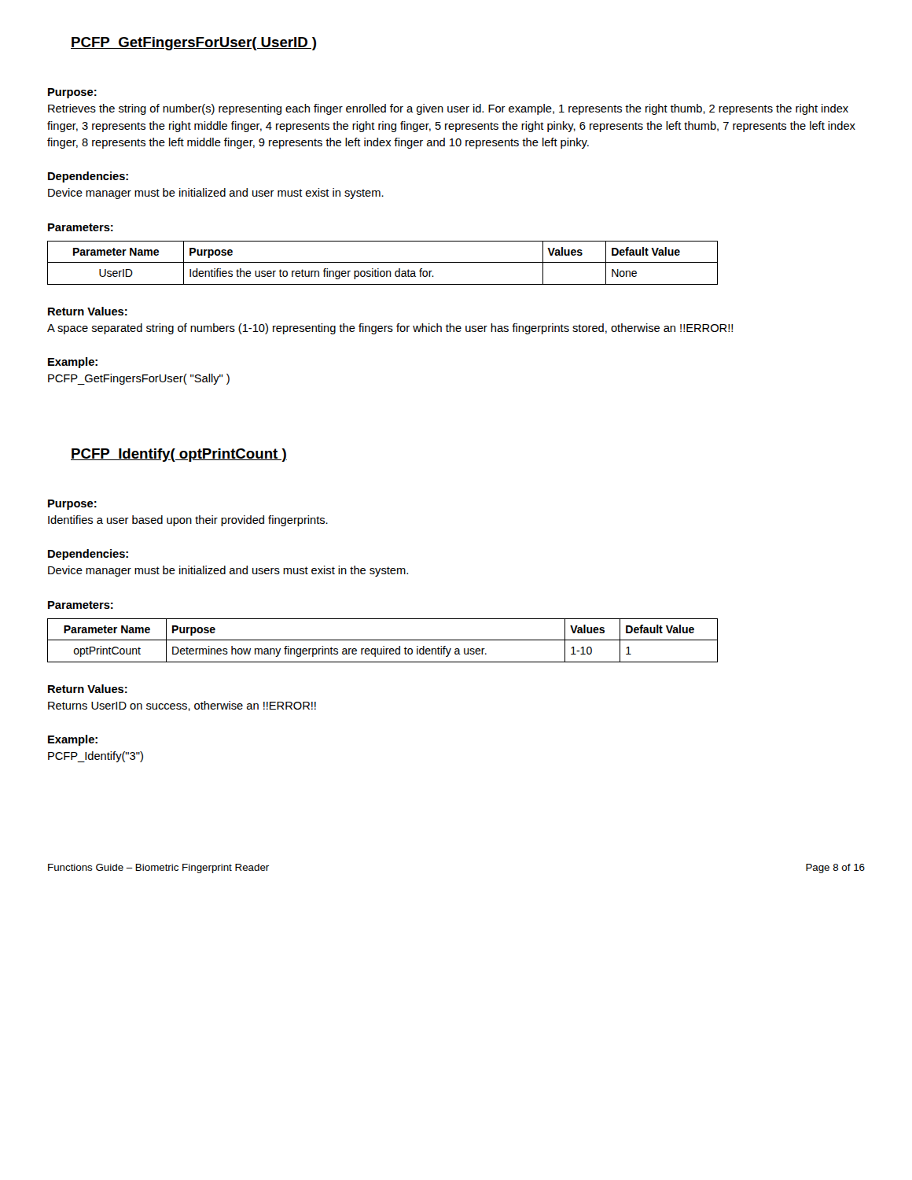PCFP_GetFingersForUser( UserID )
Purpose:
Retrieves the string of number(s) representing each finger enrolled for a given user id. For example, 1 represents the right thumb, 2 represents the right index finger, 3 represents the right middle finger, 4 represents the right ring finger, 5 represents the right pinky, 6 represents the left thumb, 7 represents the left index finger, 8 represents the left middle finger, 9 represents the left index finger and 10 represents the left pinky.
Dependencies:
Device manager must be initialized and user must exist in system.
Parameters:
| Parameter Name | Purpose | Values | Default Value |
| --- | --- | --- | --- |
| UserID | Identifies the user to return finger position data for. | | None |
Return Values:
A space separated string of numbers (1-10) representing the fingers for which the user has fingerprints stored, otherwise an !!ERROR!!
Example:
PCFP_GetFingersForUser( "Sally" )
PCFP_Identify( optPrintCount )
Purpose:
Identifies a user based upon their provided fingerprints.
Dependencies:
Device manager must be initialized and users must exist in the system.
Parameters:
| Parameter Name | Purpose | Values | Default Value |
| --- | --- | --- | --- |
| optPrintCount | Determines how many fingerprints are required to identify a user. | 1-10 | 1 |
Return Values:
Returns UserID on success, otherwise an !!ERROR!!
Example:
PCFP_Identify("3")
Functions Guide – Biometric Fingerprint Reader
Page 8 of 16